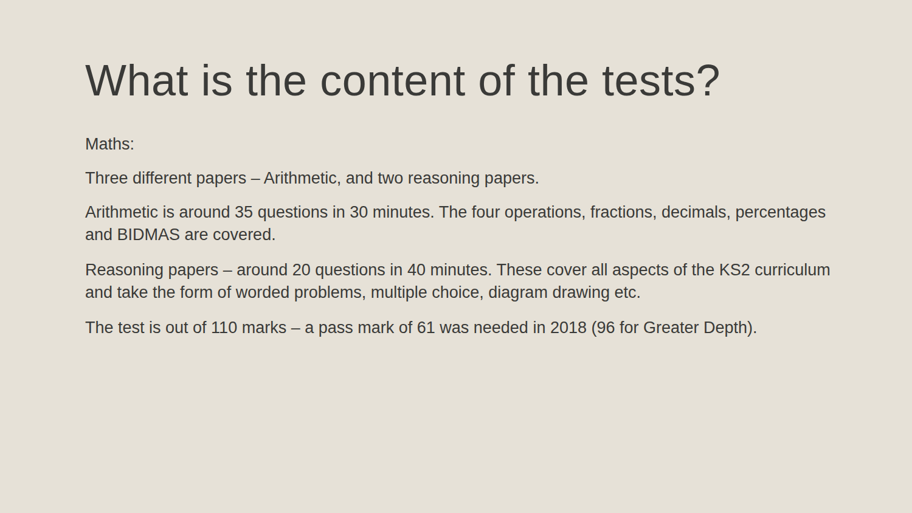What is the content of the tests?
Maths:
Three different papers – Arithmetic, and two reasoning papers.
Arithmetic is around 35 questions in 30 minutes. The four operations, fractions, decimals, percentages and BIDMAS are covered.
Reasoning papers – around 20 questions in 40 minutes. These cover all aspects of the KS2 curriculum and take the form of worded problems, multiple choice, diagram drawing etc.
The test is out of 110 marks – a pass mark of 61 was needed in 2018 (96 for Greater Depth).